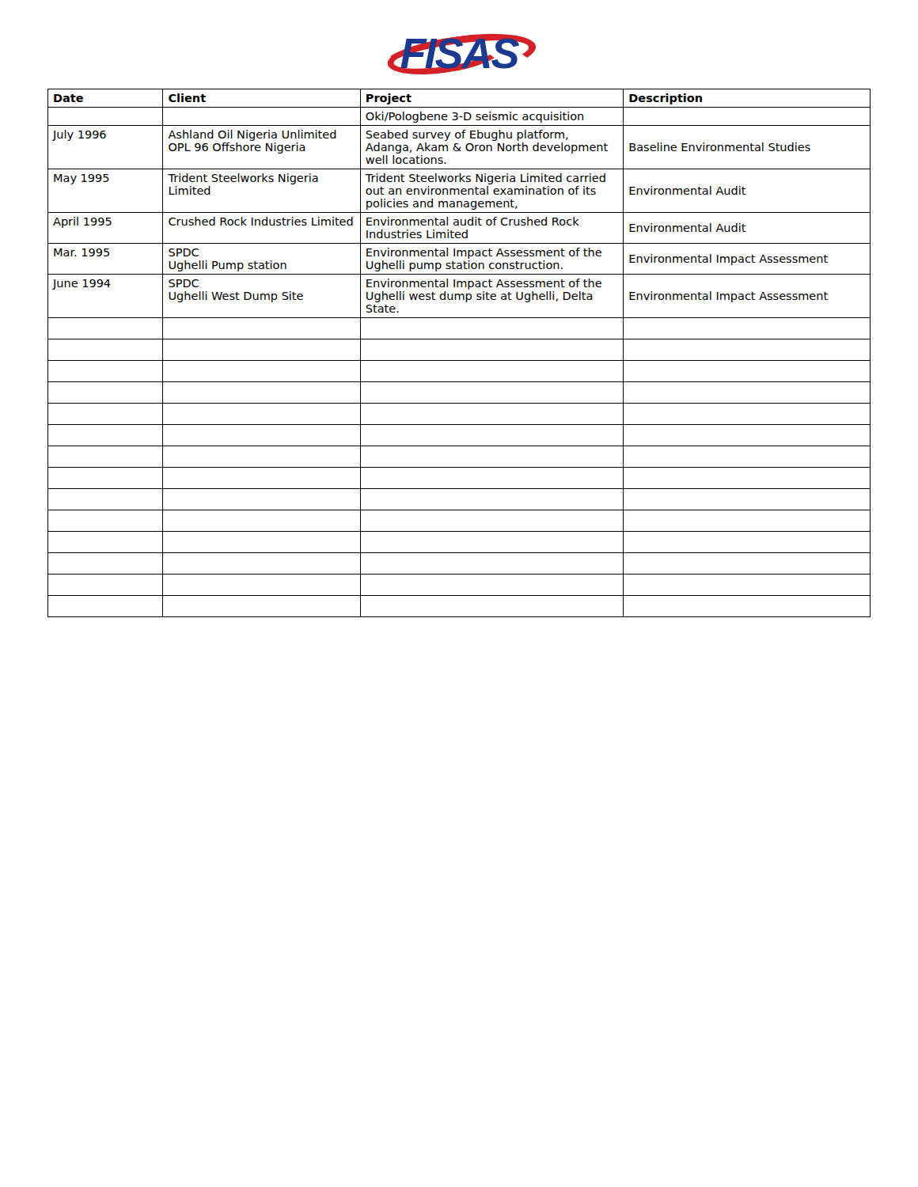FISAS
| Date | Client | Project | Description |
| --- | --- | --- | --- |
| | | Oki/Pologbene 3-D seismic acquisition | |
| July 1996 | Ashland Oil Nigeria Unlimited OPL 96 Offshore Nigeria | Seabed survey of Ebughu platform, Adanga, Akam & Oron North development well locations. | Baseline Environmental Studies |
| May 1995 | Trident Steelworks Nigeria Limited | Trident Steelworks Nigeria Limited carried out an environmental examination of its policies and management, | Environmental Audit |
| April 1995 | Crushed Rock Industries Limited | Environmental audit of Crushed Rock Industries Limited | Environmental Audit |
| Mar. 1995 | SPDC Ughelli Pump station | Environmental Impact Assessment of the Ughelli pump station construction. | Environmental Impact Assessment |
| June 1994 | SPDC Ughelli West Dump Site | Environmental Impact Assessment of the Ughelli west dump site at Ughelli, Delta State. | Environmental Impact Assessment |